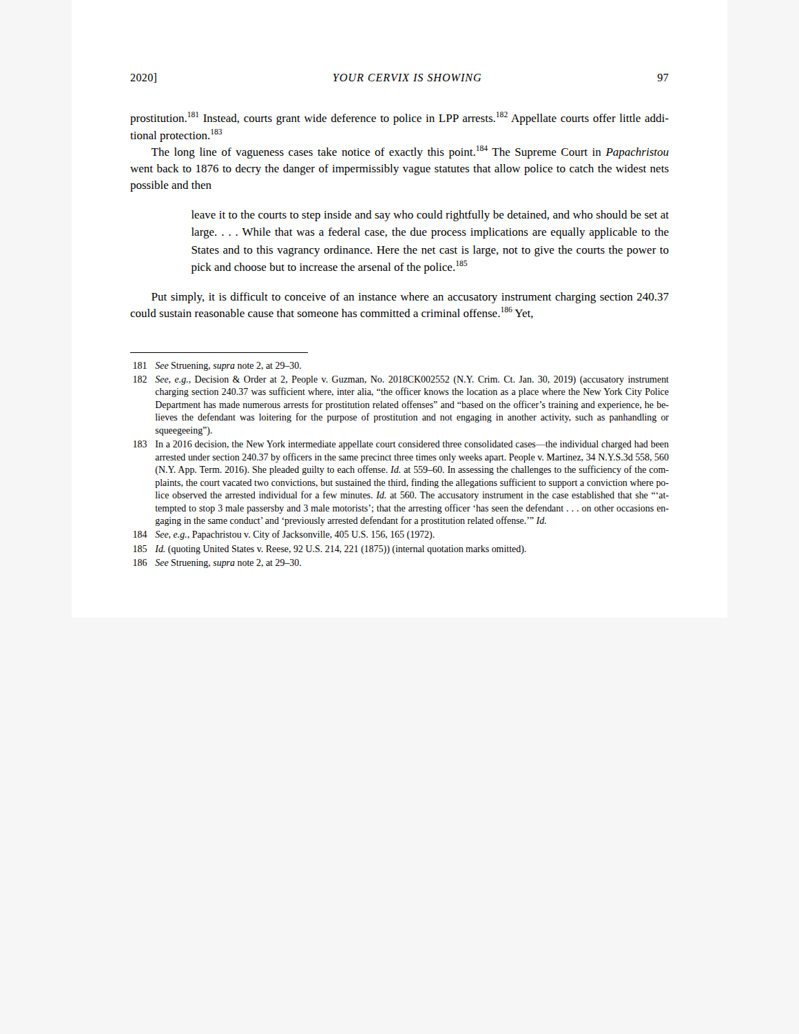2020] YOUR CERVIX IS SHOWING 97
prostitution.181 Instead, courts grant wide deference to police in LPP arrests.182 Appellate courts offer little additional protection.183
The long line of vagueness cases take notice of exactly this point.184 The Supreme Court in Papachristou went back to 1876 to decry the danger of impermissibly vague statutes that allow police to catch the widest nets possible and then
leave it to the courts to step inside and say who could rightfully be detained, and who should be set at large. . . . While that was a federal case, the due process implications are equally applicable to the States and to this vagrancy ordinance. Here the net cast is large, not to give the courts the power to pick and choose but to increase the arsenal of the police.185
Put simply, it is difficult to conceive of an instance where an accusatory instrument charging section 240.37 could sustain reasonable cause that someone has committed a criminal offense.186 Yet,
181
See Struening, supra note 2, at 29–30.
182
See, e.g., Decision & Order at 2, People v. Guzman, No. 2018CK002552 (N.Y. Crim. Ct. Jan. 30, 2019) (accusatory instrument charging section 240.37 was sufficient where, inter alia, “the officer knows the location as a place where the New York City Police Department has made numerous arrests for prostitution related offenses” and “based on the officer’s training and experience, he believes the defendant was loitering for the purpose of prostitution and not engaging in another activity, such as panhandling or squeegeeing”).
183
In a 2016 decision, the New York intermediate appellate court considered three consolidated cases—the individual charged had been arrested under section 240.37 by officers in the same precinct three times only weeks apart. People v. Martinez, 34 N.Y.S.3d 558, 560 (N.Y. App. Term. 2016). She pleaded guilty to each offense. Id. at 559–60. In assessing the challenges to the sufficiency of the complaints, the court vacated two convictions, but sustained the third, finding the allegations sufficient to support a conviction where police observed the arrested individual for a few minutes. Id. at 560. The accusatory instrument in the case established that she “‘attempted to stop 3 male passersby and 3 male motorists’; that the arresting officer ‘has seen the defendant . . . on other occasions engaging in the same conduct’ and ‘previously arrested defendant for a prostitution related offense.’” Id.
184
See, e.g., Papachristou v. City of Jacksonville, 405 U.S. 156, 165 (1972).
185
Id. (quoting United States v. Reese, 92 U.S. 214, 221 (1875)) (internal quotation marks omitted).
186
See Struening, supra note 2, at 29–30.